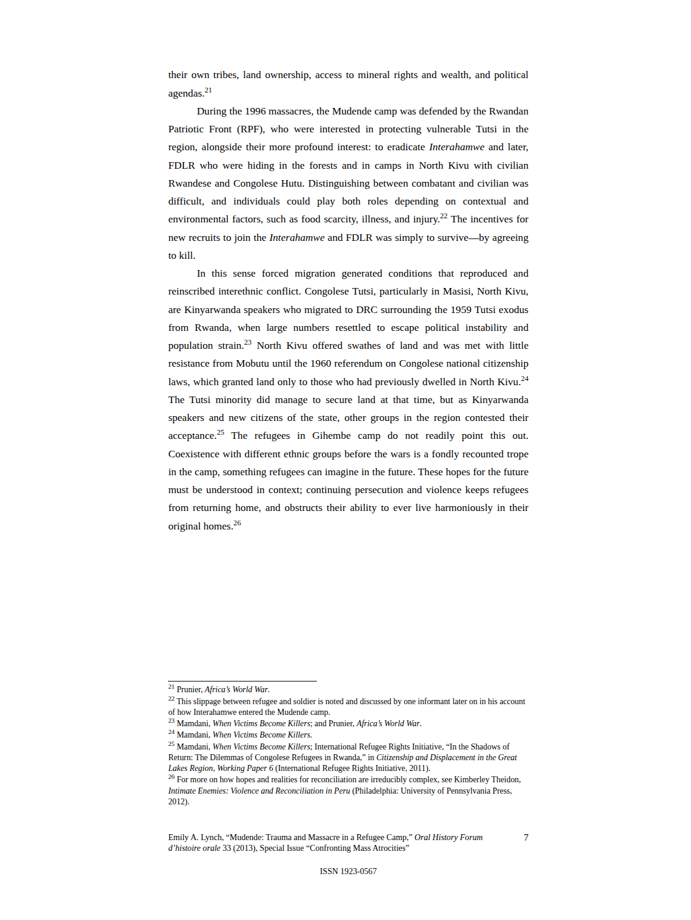their own tribes, land ownership, access to mineral rights and wealth, and political agendas.21
During the 1996 massacres, the Mudende camp was defended by the Rwandan Patriotic Front (RPF), who were interested in protecting vulnerable Tutsi in the region, alongside their more profound interest: to eradicate Interahamwe and later, FDLR who were hiding in the forests and in camps in North Kivu with civilian Rwandese and Congolese Hutu. Distinguishing between combatant and civilian was difficult, and individuals could play both roles depending on contextual and environmental factors, such as food scarcity, illness, and injury.22 The incentives for new recruits to join the Interahamwe and FDLR was simply to survive—by agreeing to kill.
In this sense forced migration generated conditions that reproduced and reinscribed interethnic conflict. Congolese Tutsi, particularly in Masisi, North Kivu, are Kinyarwanda speakers who migrated to DRC surrounding the 1959 Tutsi exodus from Rwanda, when large numbers resettled to escape political instability and population strain.23 North Kivu offered swathes of land and was met with little resistance from Mobutu until the 1960 referendum on Congolese national citizenship laws, which granted land only to those who had previously dwelled in North Kivu.24 The Tutsi minority did manage to secure land at that time, but as Kinyarwanda speakers and new citizens of the state, other groups in the region contested their acceptance.25 The refugees in Gihembe camp do not readily point this out. Coexistence with different ethnic groups before the wars is a fondly recounted trope in the camp, something refugees can imagine in the future. These hopes for the future must be understood in context; continuing persecution and violence keeps refugees from returning home, and obstructs their ability to ever live harmoniously in their original homes.26
21 Prunier, Africa’s World War.
22 This slippage between refugee and soldier is noted and discussed by one informant later on in his account of how Interahamwe entered the Mudende camp.
23 Mamdani, When Victims Become Killers; and Prunier, Africa’s World War.
24 Mamdani, When Victims Become Killers.
25 Mamdani, When Victims Become Killers; International Refugee Rights Initiative, “In the Shadows of Return: The Dilemmas of Congolese Refugees in Rwanda,” in Citizenship and Displacement in the Great Lakes Region, Working Paper 6 (International Refugee Rights Initiative, 2011).
26 For more on how hopes and realities for reconciliation are irreducibly complex, see Kimberley Theidon, Intimate Enemies: Violence and Reconciliation in Peru (Philadelphia: University of Pennsylvania Press, 2012).
Emily A. Lynch, “Mudende: Trauma and Massacre in a Refugee Camp,” Oral History Forum d’histoire orale 33 (2013), Special Issue “Confronting Mass Atrocities”
7
ISSN 1923-0567